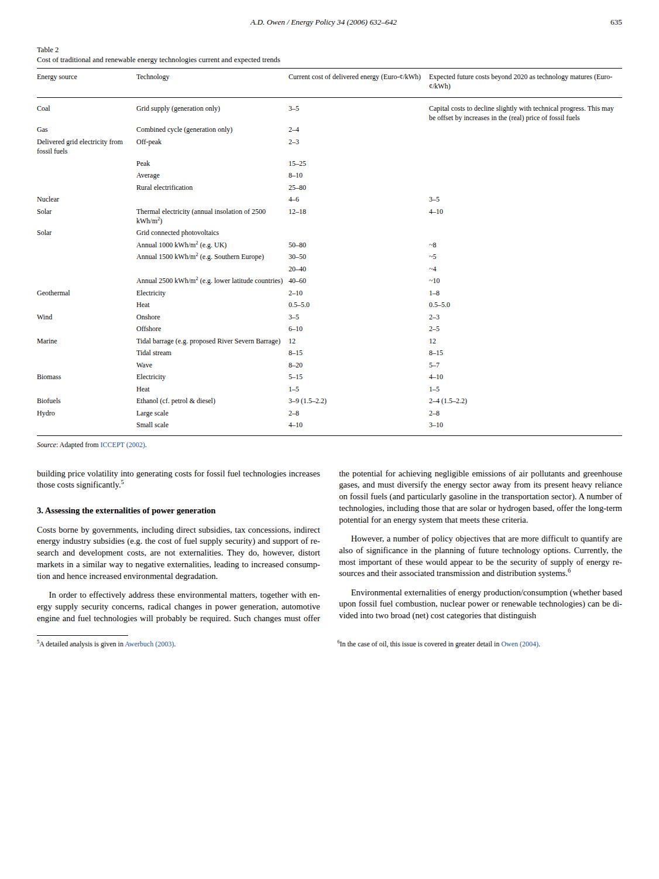A.D. Owen / Energy Policy 34 (2006) 632–642 635
Table 2 Cost of traditional and renewable energy technologies current and expected trends
| Energy source | Technology | Current cost of delivered energy (Euro-¢/kWh) | Expected future costs beyond 2020 as technology matures (Euro-¢/kWh) |
| --- | --- | --- | --- |
| Coal | Grid supply (generation only) | 3–5 | Capital costs to decline slightly with technical progress. This may be offset by increases in the (real) price of fossil fuels |
| Gas | Combined cycle (generation only) | 2–4 | |
| Delivered grid electricity from fossil fuels | Off-peak | 2–3 | |
| | Peak | 15–25 | |
| | Average | 8–10 | |
| | Rural electrification | 25–80 | |
| Nuclear | | 4–6 | 3–5 |
| Solar | Thermal electricity (annual insolation of 2500 kWh/m 2 ) | 12–18 | 4–10 |
| Solar | Grid connected photovoltaics | | |
| | Annual 1000 kWh/m 2 (e.g. UK) | 50–80 | ~8 |
| | Annual 1500 kWh/m 2 (e.g. Southern Europe) | 30–50 | ~5 |
| | | 20–40 | ~4 |
| | Annual 2500 kWh/m 2 (e.g. lower latitude countries) | 40–60 | ~10 |
| Geothermal | Electricity | 2–10 | 1–8 |
| | Heat | 0.5–5.0 | 0.5–5.0 |
| Wind | Onshore | 3–5 | 2–3 |
| | Offshore | 6–10 | 2–5 |
| Marine | Tidal barrage (e.g. proposed River Severn Barrage) | 12 | 12 |
| | Tidal stream | 8–15 | 8–15 |
| | Wave | 8–20 | 5–7 |
| Biomass | Electricity | 5–15 | 4–10 |
| | Heat | 1–5 | 1–5 |
| Biofuels | Ethanol (cf. petrol & diesel) | 3–9 (1.5–2.2) | 2–4 (1.5–2.2) |
| Hydro | Large scale | 2–8 | 2–8 |
| | Small scale | 4–10 | 3–10 |
Source: Adapted from ICCEPT (2002).
building price volatility into generating costs for fossil fuel technologies increases those costs significantly.5
3. Assessing the externalities of power generation
Costs borne by governments, including direct subsidies, tax concessions, indirect energy industry subsidies (e.g. the cost of fuel supply security) and support of research and development costs, are not externalities. They do, however, distort markets in a similar way to negative externalities, leading to increased consumption and hence increased environmental degradation.
In order to effectively address these environmental matters, together with energy supply security concerns, radical changes in power generation, automotive engine and fuel technologies will probably be required. Such changes must offer the potential for achieving negligible emissions of air pollutants and greenhouse gases, and must diversify the energy sector away from its present heavy reliance on fossil fuels (and particularly gasoline in the transportation sector). A number of technologies, including those that are solar or hydrogen based, offer the long-term potential for an energy system that meets these criteria.
However, a number of policy objectives that are more difficult to quantify are also of significance in the planning of future technology options. Currently, the most important of these would appear to be the security of supply of energy resources and their associated transmission and distribution systems.6
Environmental externalities of energy production/consumption (whether based upon fossil fuel combustion, nuclear power or renewable technologies) can be divided into two broad (net) cost categories that distinguish
5A detailed analysis is given in Awerbuch (2003).
6In the case of oil, this issue is covered in greater detail in Owen (2004).